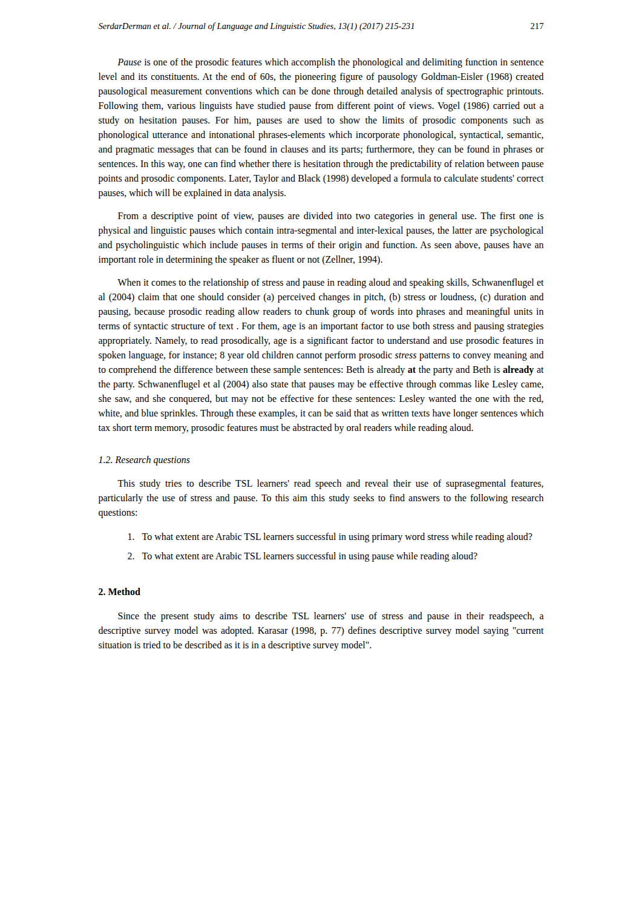SerdarDerman et al. / Journal of Language and Linguistic Studies, 13(1) (2017) 215-231 217
Pause is one of the prosodic features which accomplish the phonological and delimiting function in sentence level and its constituents. At the end of 60s, the pioneering figure of pausology Goldman-Eisler (1968) created pausological measurement conventions which can be done through detailed analysis of spectrographic printouts. Following them, various linguists have studied pause from different point of views. Vogel (1986) carried out a study on hesitation pauses. For him, pauses are used to show the limits of prosodic components such as phonological utterance and intonational phrases-elements which incorporate phonological, syntactical, semantic, and pragmatic messages that can be found in clauses and its parts; furthermore, they can be found in phrases or sentences. In this way, one can find whether there is hesitation through the predictability of relation between pause points and prosodic components. Later, Taylor and Black (1998) developed a formula to calculate students' correct pauses, which will be explained in data analysis.
From a descriptive point of view, pauses are divided into two categories in general use. The first one is physical and linguistic pauses which contain intra-segmental and inter-lexical pauses, the latter are psychological and psycholinguistic which include pauses in terms of their origin and function. As seen above, pauses have an important role in determining the speaker as fluent or not (Zellner, 1994).
When it comes to the relationship of stress and pause in reading aloud and speaking skills, Schwanenflugel et al (2004) claim that one should consider (a) perceived changes in pitch, (b) stress or loudness, (c) duration and pausing, because prosodic reading allow readers to chunk group of words into phrases and meaningful units in terms of syntactic structure of text . For them, age is an important factor to use both stress and pausing strategies appropriately. Namely, to read prosodically, age is a significant factor to understand and use prosodic features in spoken language, for instance; 8 year old children cannot perform prosodic stress patterns to convey meaning and to comprehend the difference between these sample sentences: Beth is already at the party and Beth is already at the party. Schwanenflugel et al (2004) also state that pauses may be effective through commas like Lesley came, she saw, and she conquered, but may not be effective for these sentences: Lesley wanted the one with the red, white, and blue sprinkles. Through these examples, it can be said that as written texts have longer sentences which tax short term memory, prosodic features must be abstracted by oral readers while reading aloud.
1.2. Research questions
This study tries to describe TSL learners' read speech and reveal their use of suprasegmental features, particularly the use of stress and pause. To this aim this study seeks to find answers to the following research questions:
To what extent are Arabic TSL learners successful in using primary word stress while reading aloud?
To what extent are Arabic TSL learners successful in using pause while reading aloud?
2. Method
Since the present study aims to describe TSL learners' use of stress and pause in their readspeech, a descriptive survey model was adopted. Karasar (1998, p. 77) defines descriptive survey model saying "current situation is tried to be described as it is in a descriptive survey model".